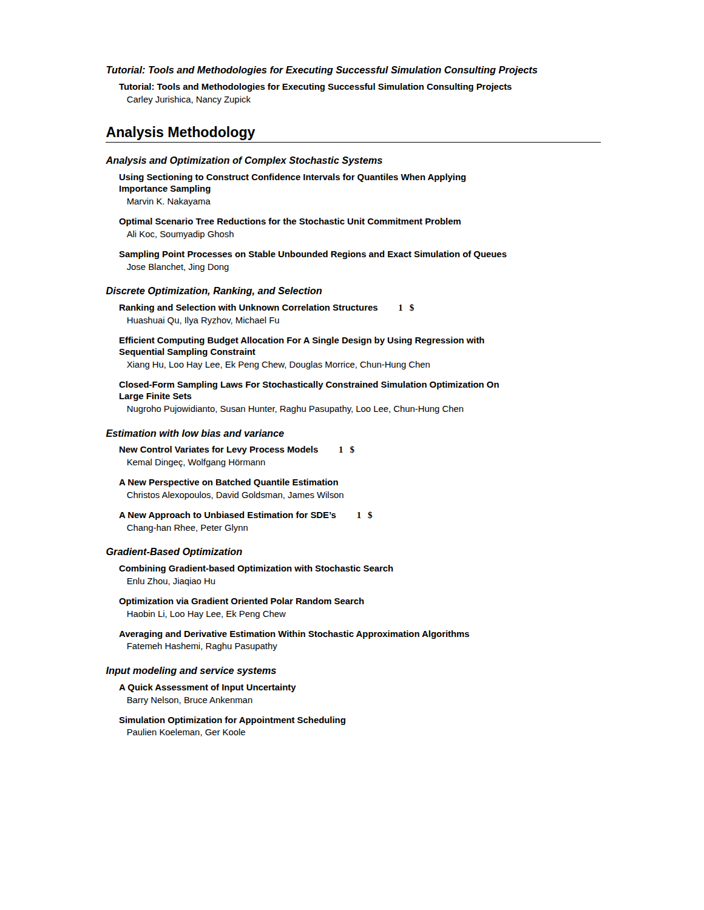Tutorial: Tools and Methodologies for Executing Successful Simulation Consulting Projects
Tutorial: Tools and Methodologies for Executing Successful Simulation Consulting Projects
Carley Jurishica, Nancy Zupick
Analysis Methodology
Analysis and Optimization of Complex Stochastic Systems
Using Sectioning to Construct Confidence Intervals for Quantiles When Applying
Importance Sampling
Marvin K. Nakayama
Optimal Scenario Tree Reductions for the Stochastic Unit Commitment Problem
Ali Koc, Soumyadip Ghosh
Sampling Point Processes on Stable Unbounded Regions and Exact Simulation of Queues
Jose Blanchet, Jing Dong
Discrete Optimization, Ranking, and Selection
Ranking and Selection with Unknown Correlation Structures1$
Huashuai Qu, Ilya Ryzhov, Michael Fu
Efficient Computing Budget Allocation For A Single Design by Using Regression with
Sequential Sampling Constraint
Xiang Hu, Loo Hay Lee, Ek Peng Chew, Douglas Morrice, Chun-Hung Chen
Closed-Form Sampling Laws For Stochastically Constrained Simulation Optimization On
Large Finite Sets
Nugroho Pujowidianto, Susan Hunter, Raghu Pasupathy, Loo Lee, Chun-Hung Chen
Estimation with low bias and variance
New Control Variates for Levy Process Models1$
Kemal Dingeç, Wolfgang Hörmann
A New Perspective on Batched Quantile Estimation
Christos Alexopoulos, David Goldsman, James Wilson
A New Approach to Unbiased Estimation for SDE’s1$
Chang-han Rhee, Peter Glynn
Gradient-Based Optimization
Combining Gradient-based Optimization with Stochastic Search
Enlu Zhou, Jiaqiao Hu
Optimization via Gradient Oriented Polar Random Search
Haobin Li, Loo Hay Lee, Ek Peng Chew
Averaging and Derivative Estimation Within Stochastic Approximation Algorithms
Fatemeh Hashemi, Raghu Pasupathy
Input modeling and service systems
A Quick Assessment of Input Uncertainty
Barry Nelson, Bruce Ankenman
Simulation Optimization for Appointment Scheduling
Paulien Koeleman, Ger Koole